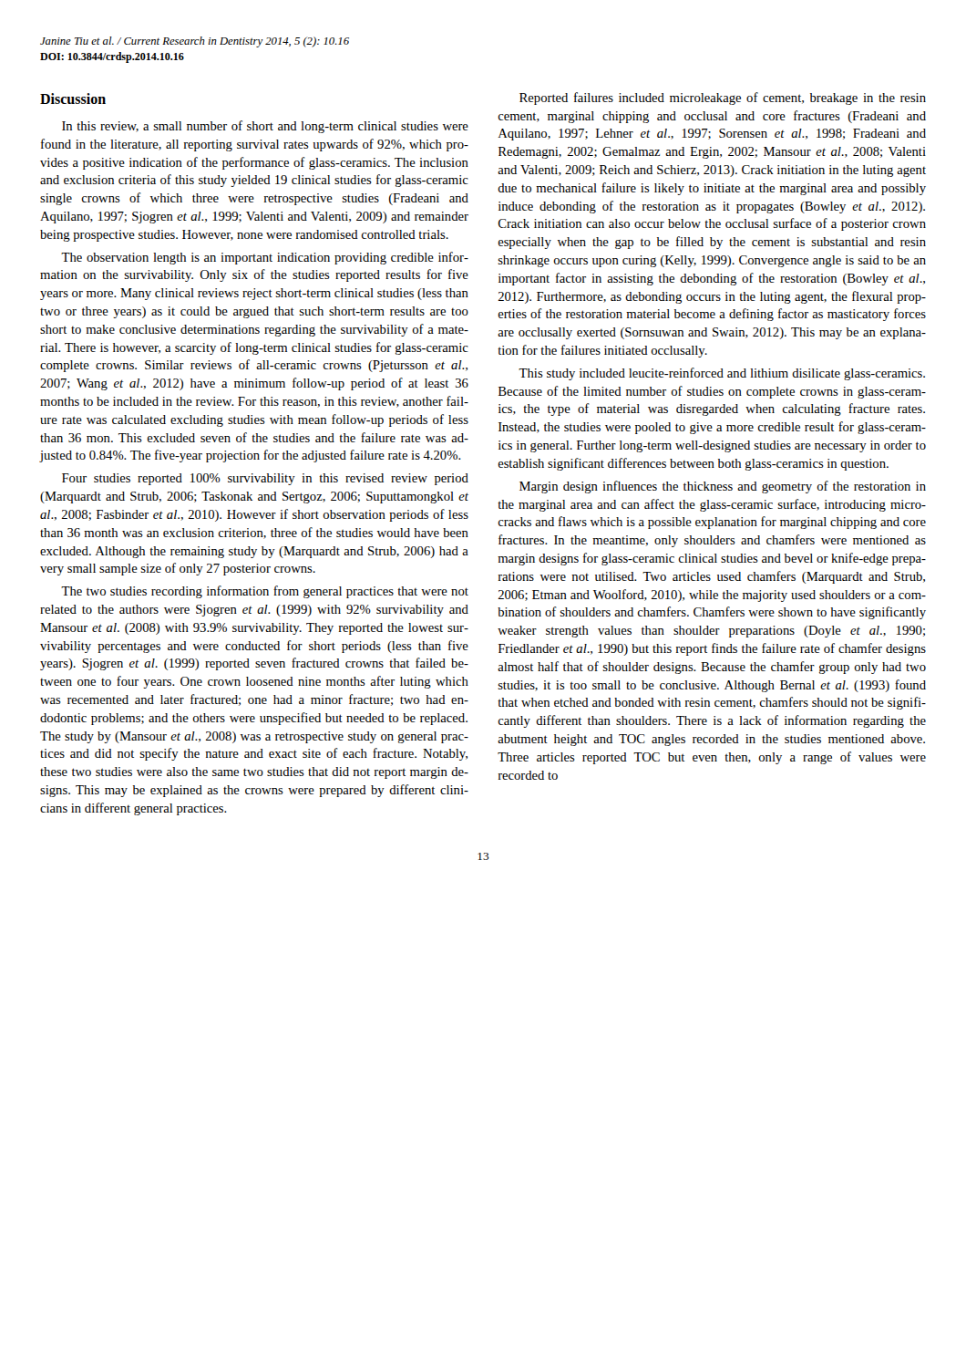Janine Tiu et al. / Current Research in Dentistry 2014, 5 (2): 10.16
DOI: 10.3844/crdsp.2014.10.16
Discussion
In this review, a small number of short and long-term clinical studies were found in the literature, all reporting survival rates upwards of 92%, which provides a positive indication of the performance of glass-ceramics. The inclusion and exclusion criteria of this study yielded 19 clinical studies for glass-ceramic single crowns of which three were retrospective studies (Fradeani and Aquilano, 1997; Sjogren et al., 1999; Valenti and Valenti, 2009) and remainder being prospective studies. However, none were randomised controlled trials.
The observation length is an important indication providing credible information on the survivability. Only six of the studies reported results for five years or more. Many clinical reviews reject short-term clinical studies (less than two or three years) as it could be argued that such short-term results are too short to make conclusive determinations regarding the survivability of a material. There is however, a scarcity of long-term clinical studies for glass-ceramic complete crowns. Similar reviews of all-ceramic crowns (Pjetursson et al., 2007; Wang et al., 2012) have a minimum follow-up period of at least 36 months to be included in the review. For this reason, in this review, another failure rate was calculated excluding studies with mean follow-up periods of less than 36 mon. This excluded seven of the studies and the failure rate was adjusted to 0.84%. The five-year projection for the adjusted failure rate is 4.20%.
Four studies reported 100% survivability in this revised review period (Marquardt and Strub, 2006; Taskonak and Sertgoz, 2006; Suputtamongkol et al., 2008; Fasbinder et al., 2010). However if short observation periods of less than 36 month was an exclusion criterion, three of the studies would have been excluded. Although the remaining study by (Marquardt and Strub, 2006) had a very small sample size of only 27 posterior crowns.
The two studies recording information from general practices that were not related to the authors were Sjogren et al. (1999) with 92% survivability and Mansour et al. (2008) with 93.9% survivability. They reported the lowest survivability percentages and were conducted for short periods (less than five years). Sjogren et al. (1999) reported seven fractured crowns that failed between one to four years. One crown loosened nine months after luting which was recemented and later fractured; one had a minor fracture; two had endodontic problems; and the others were unspecified but needed to be replaced. The study by (Mansour et al., 2008) was a retrospective study on general practices and did not specify the nature and exact site of each fracture. Notably, these two studies were also the same two studies that did not report margin designs. This may be explained as the crowns were prepared by different clinicians in different general practices.
Reported failures included microleakage of cement, breakage in the resin cement, marginal chipping and occlusal and core fractures (Fradeani and Aquilano, 1997; Lehner et al., 1997; Sorensen et al., 1998; Fradeani and Redemagni, 2002; Gemalmaz and Ergin, 2002; Mansour et al., 2008; Valenti and Valenti, 2009; Reich and Schierz, 2013). Crack initiation in the luting agent due to mechanical failure is likely to initiate at the marginal area and possibly induce debonding of the restoration as it propagates (Bowley et al., 2012). Crack initiation can also occur below the occlusal surface of a posterior crown especially when the gap to be filled by the cement is substantial and resin shrinkage occurs upon curing (Kelly, 1999). Convergence angle is said to be an important factor in assisting the debonding of the restoration (Bowley et al., 2012). Furthermore, as debonding occurs in the luting agent, the flexural properties of the restoration material become a defining factor as masticatory forces are occlusally exerted (Sornsuwan and Swain, 2012). This may be an explanation for the failures initiated occlusally.
This study included leucite-reinforced and lithium disilicate glass-ceramics. Because of the limited number of studies on complete crowns in glass-ceramics, the type of material was disregarded when calculating fracture rates. Instead, the studies were pooled to give a more credible result for glass-ceramics in general. Further long-term well-designed studies are necessary in order to establish significant differences between both glass-ceramics in question.
Margin design influences the thickness and geometry of the restoration in the marginal area and can affect the glass-ceramic surface, introducing micro-cracks and flaws which is a possible explanation for marginal chipping and core fractures. In the meantime, only shoulders and chamfers were mentioned as margin designs for glass-ceramic clinical studies and bevel or knife-edge preparations were not utilised. Two articles used chamfers (Marquardt and Strub, 2006; Etman and Woolford, 2010), while the majority used shoulders or a combination of shoulders and chamfers. Chamfers were shown to have significantly weaker strength values than shoulder preparations (Doyle et al., 1990; Friedlander et al., 1990) but this report finds the failure rate of chamfer designs almost half that of shoulder designs. Because the chamfer group only had two studies, it is too small to be conclusive. Although Bernal et al. (1993) found that when etched and bonded with resin cement, chamfers should not be significantly different than shoulders. There is a lack of information regarding the abutment height and TOC angles recorded in the studies mentioned above. Three articles reported TOC but even then, only a range of values were recorded to
13